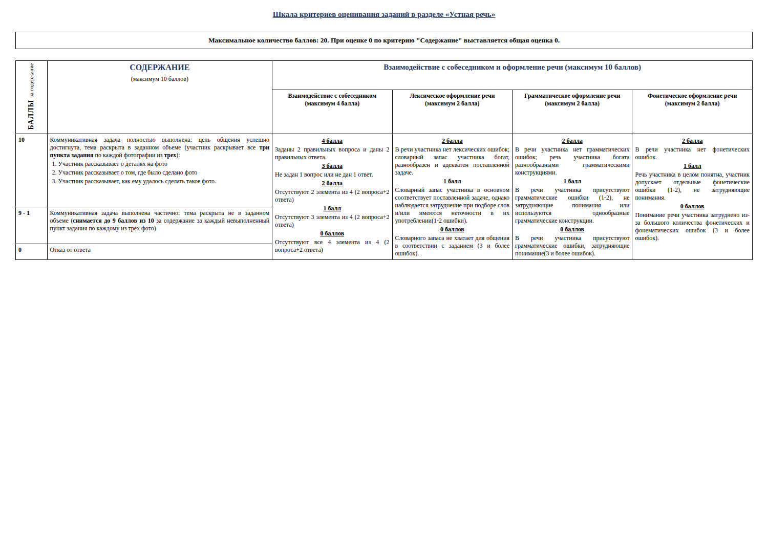Шкала критериев оценивания заданий в разделе «Устная речь»
Максимальное количество баллов: 20. При оценке 0 по критерию "Содержание" выставляется общая оценка 0.
| БАЛЛЫ за содержание | СОДЕРЖАНИЕ (максимум 10 баллов) | Взаимодействие с собеседником и оформление речи (максимум 10 баллов) |
| Взаимодействие с собеседником (максимум 4 балла) | Лексическое оформление речи (максимум 2 балла) | Грамматическое оформление речи (максимум 2 балла) | Фонетическое оформление речи (максимум 2 балла) |
| 10 | Коммуникативная задача полностью выполнена: цель общения успешно достигнута, тема раскрыта в заданном объеме (участник раскрывает все три пункта задания по каждой фотографии из трех ): Участник рассказывает о деталях на фото Участник рассказывает о том, где было сделано фото Участник рассказывает, как ему удалось сделать такое фото. | 4 балла Заданы 2 правильных вопроса и даны 2 правильных ответа. 3 балла Не задан 1 вопрос или не дан 1 ответ. 2 балла Отсутствуют 2 элемента из 4 (2 вопроса+2 ответа) 1 балл Отсутствуют 3 элемента из 4 (2 вопроса+2 ответа) 0 баллов Отсутствуют все 4 элемента из 4 (2 вопроса+2 ответа) | 2 балла В речи участника нет лексических ошибок; словарный запас участника богат, разнообразен и адекватен поставленной задаче. 1 балл Словарный запас участника в основном соответствует поставленной задаче, однако наблюдается затруднение при подборе слов и/или имеются неточности в их употреблении(1-2 ошибки). 0 баллов Словарного запаса не хватает для общения в соответствии с заданием (3 и более ошибок). | 2 балла В речи участника нет грамматических ошибок; речь участника богата разнообразными грамматическими конструкциями. 1 балл В речи участника присутствуют грамматические ошибки (1-2), не затрудняющие понимания или используются однообразные грамматические конструкции. 0 баллов В речи участника присутствуют грамматические ошибки, затрудняющие понимание(3 и более ошибок). | 2 балла В речи участника нет фонетических ошибок. 1 балл Речь участника в целом понятна, участник допускает отдельные фонетические ошибки (1-2), не затрудняющие понимания. 0 баллов Понимание речи участника затруднено из-за большого количества фонетических и фонематических ошибок (3 и более ошибок). |
| 9 - 1 | Коммуникативная задача выполнена частично: тема раскрыта не в заданном объеме ( снимается до 9 баллов из 10 за содержание за каждый невыполненный пункт задания по каждому из трех фото) |
| 0 | Отказ от ответа |